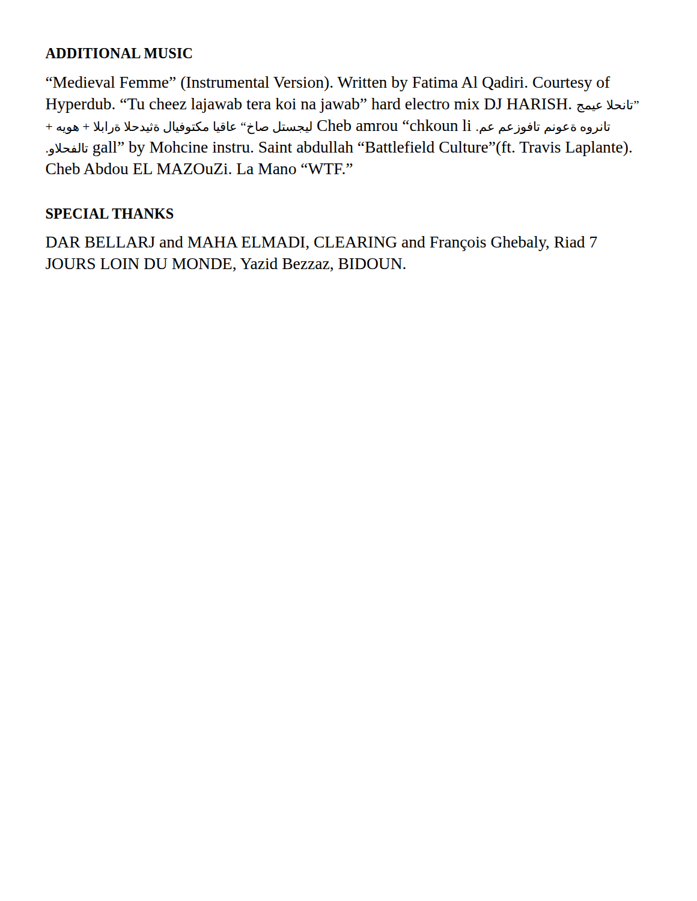ADDITIONAL MUSIC
“Medieval Femme” (Instrumental Version). Written by Fatima Al Qadiri. Courtesy of Hyperdub. “Tu cheez lajawab tera koi na jawab” hard electro mix DJ HARISH. ”تانحلا عيمج ليجستل صاخ“ عاقيا مكتوفيال ةثيدحلا ةرابلا + هويه + Cheb amrou “chkoun li تانروه ةعونم تافوزعم عم. تالفحلاو. gall” by Mohcine instru. Saint abdullah “Battlefield Culture”(ft. Travis Laplante). Cheb Abdou EL MAZOuZi. La Mano “WTF.”
SPECIAL THANKS
DAR BELLARJ and MAHA ELMADI, CLEARING and François Ghebaly, Riad 7 JOURS LOIN DU MONDE, Yazid Bezzaz, BIDOUN.